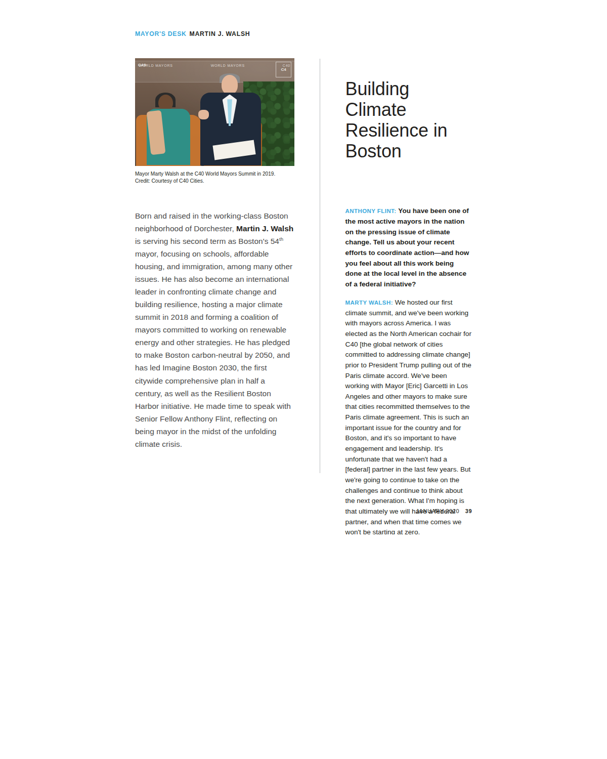MAYOR'S DESK MARTIN J. WALSH
WORLD MAYORS WORLD MAYORS C40
C40
C4
Mayor Marty Walsh at the C40 World Mayors Summit in 2019.
Credit: Courtesy of C40 Cities.
Born and raised in the working-class Boston neighborhood of Dorchester, Martin J. Walsh is serving his second term as Boston's 54th mayor, focusing on schools, affordable housing, and immigration, among many other issues. He has also become an international leader in confronting climate change and building resilience, hosting a major climate summit in 2018 and forming a coalition of mayors committed to working on renewable energy and other strategies. He has pledged to make Boston carbon-neutral by 2050, and has led Imagine Boston 2030, the first citywide comprehensive plan in half a century, as well as the Resilient Boston Harbor initiative. He made time to speak with Senior Fellow Anthony Flint, reflecting on being mayor in the midst of the unfolding climate crisis.
Building Climate
Resilience in Boston
Anthony Flint: You have been one of the most active mayors in the nation on the pressing issue of climate change. Tell us about your recent efforts to coordinate action—and how you feel about all this work being done at the local level in the absence of a federal initiative?
Marty Walsh: We hosted our first climate summit, and we've been working with mayors across America. I was elected as the North American cochair for C40 [the global network of cities committed to addressing climate change] prior to President Trump pulling out of the Paris climate accord. We've been working with Mayor [Eric] Garcetti in Los Angeles and other mayors to make sure that cities recommitted themselves to the Paris climate agreement. This is such an important issue for the country and for Boston, and it's so important to have engagement and leadership. It's unfortunate that we haven't had a [federal] partner in the last few years. But we're going to continue to take on the challenges and continue to think about the next generation. What I'm hoping is that ultimately we will have a federal partner, and when that time comes we won't be starting at zero.
"We're going to continue to take on the challenges and continue to think about the next generation. What I'm hoping is that ultimately we will have a federal partner, and when that time comes we won't be starting at zero."
JANUARY 202039